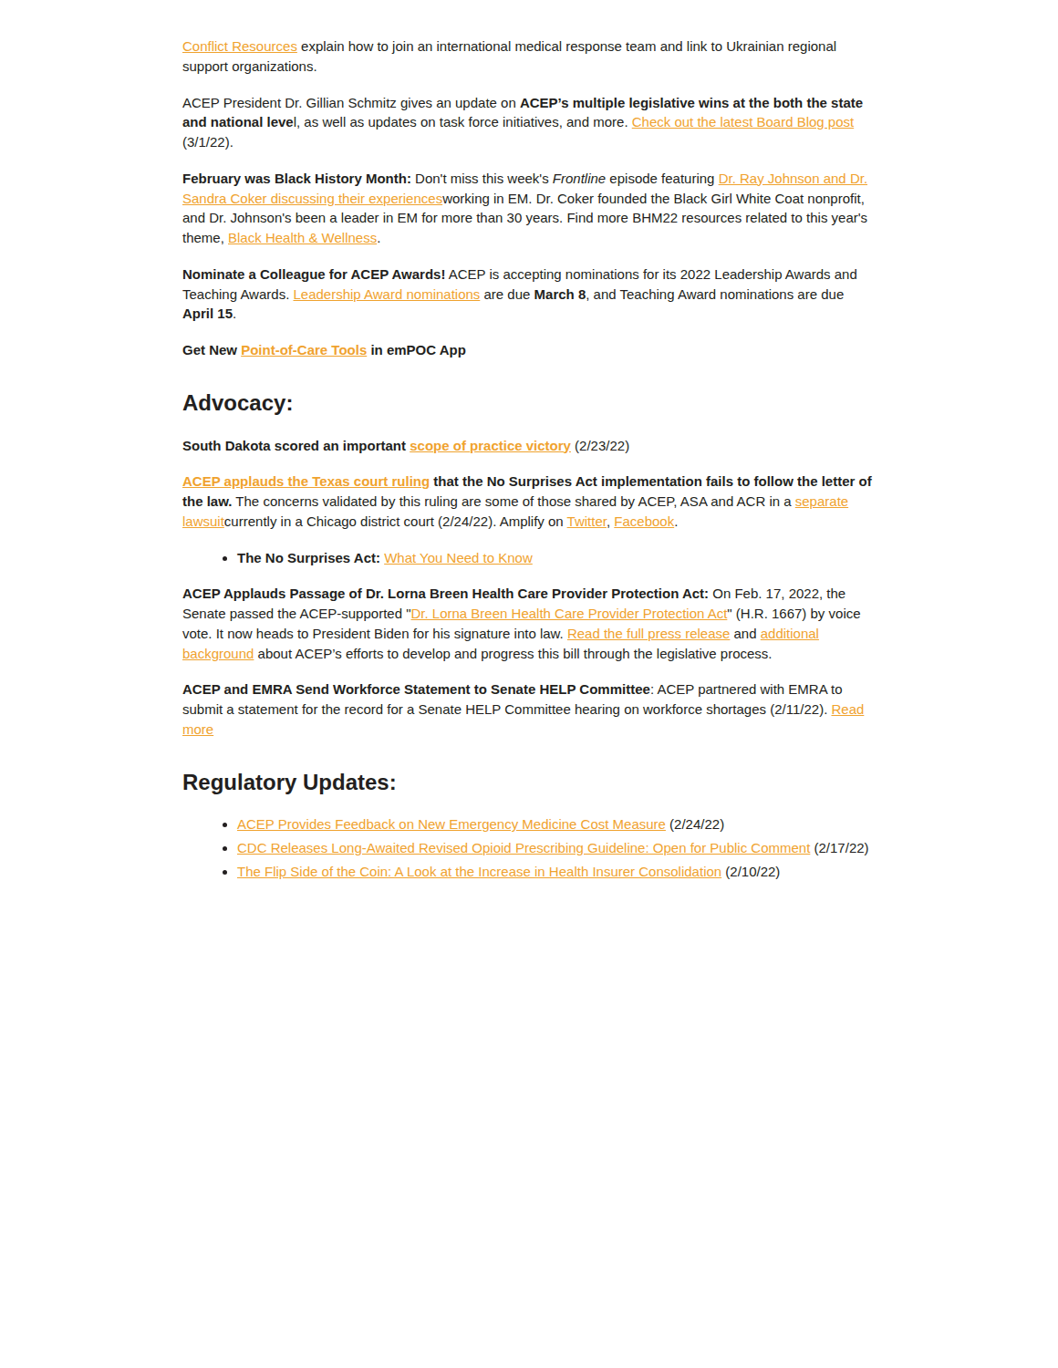Conflict Resources explain how to join an international medical response team and link to Ukrainian regional support organizations.
ACEP President Dr. Gillian Schmitz gives an update on ACEP’s multiple legislative wins at the both the state and national level, as well as updates on task force initiatives, and more. Check out the latest Board Blog post (3/1/22).
February was Black History Month: Don't miss this week's Frontline episode featuring Dr. Ray Johnson and Dr. Sandra Coker discussing their experiencesworking in EM. Dr. Coker founded the Black Girl White Coat nonprofit, and Dr. Johnson's been a leader in EM for more than 30 years. Find more BHM22 resources related to this year's theme, Black Health & Wellness.
Nominate a Colleague for ACEP Awards! ACEP is accepting nominations for its 2022 Leadership Awards and Teaching Awards. Leadership Award nominations are due March 8, and Teaching Award nominations are due April 15.
Get New Point-of-Care Tools in emPOC App
Advocacy:
South Dakota scored an important scope of practice victory (2/23/22)
ACEP applauds the Texas court ruling that the No Surprises Act implementation fails to follow the letter of the law. The concerns validated by this ruling are some of those shared by ACEP, ASA and ACR in a separate lawsuitcurrently in a Chicago district court (2/24/22). Amplify on Twitter, Facebook.
The No Surprises Act: What You Need to Know
ACEP Applauds Passage of Dr. Lorna Breen Health Care Provider Protection Act: On Feb. 17, 2022, the Senate passed the ACEP-supported "Dr. Lorna Breen Health Care Provider Protection Act" (H.R. 1667) by voice vote. It now heads to President Biden for his signature into law. Read the full press release and additional background about ACEP’s efforts to develop and progress this bill through the legislative process.
ACEP and EMRA Send Workforce Statement to Senate HELP Committee: ACEP partnered with EMRA to submit a statement for the record for a Senate HELP Committee hearing on workforce shortages (2/11/22). Read more
Regulatory Updates:
ACEP Provides Feedback on New Emergency Medicine Cost Measure (2/24/22)
CDC Releases Long-Awaited Revised Opioid Prescribing Guideline: Open for Public Comment (2/17/22)
The Flip Side of the Coin: A Look at the Increase in Health Insurer Consolidation (2/10/22)